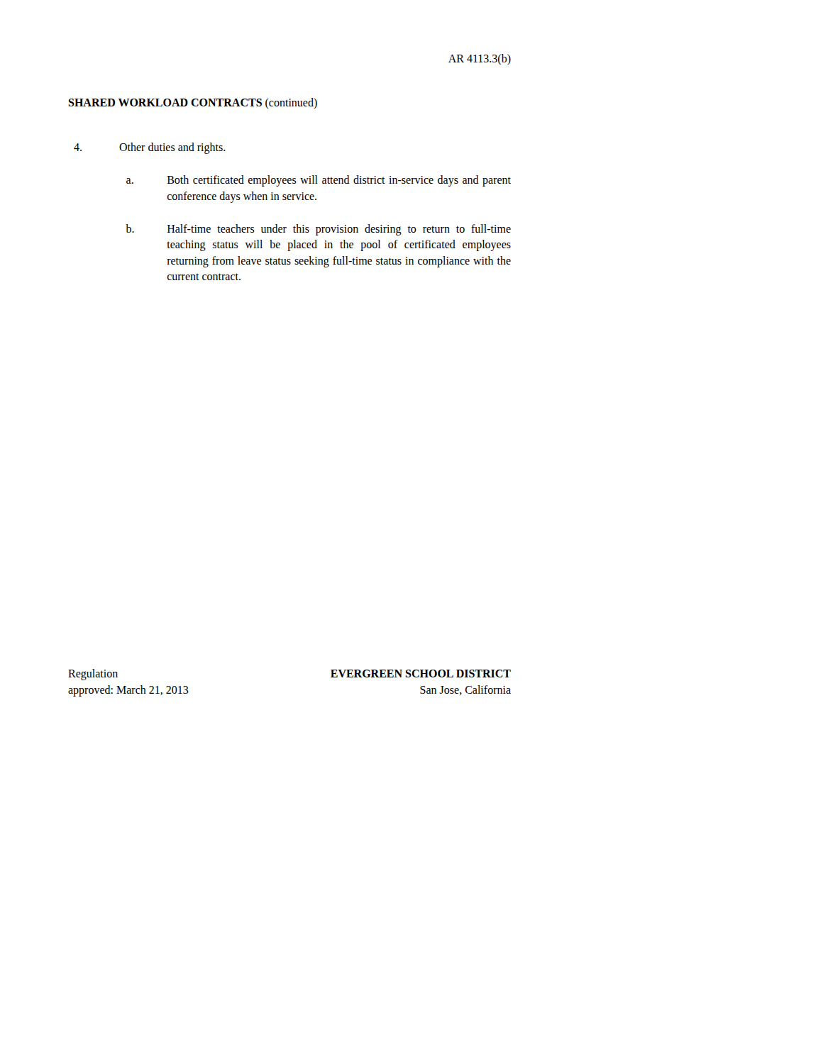AR 4113.3(b)
SHARED WORKLOAD CONTRACTS (continued)
Other duties and rights.
Both certificated employees will attend district in-service days and parent conference days when in service.
Half-time teachers under this provision desiring to return to full-time teaching status will be placed in the pool of certificated employees returning from leave status seeking full-time status in compliance with the current contract.
Regulation
approved: March 21, 2013
EVERGREEN SCHOOL DISTRICT
San Jose, California